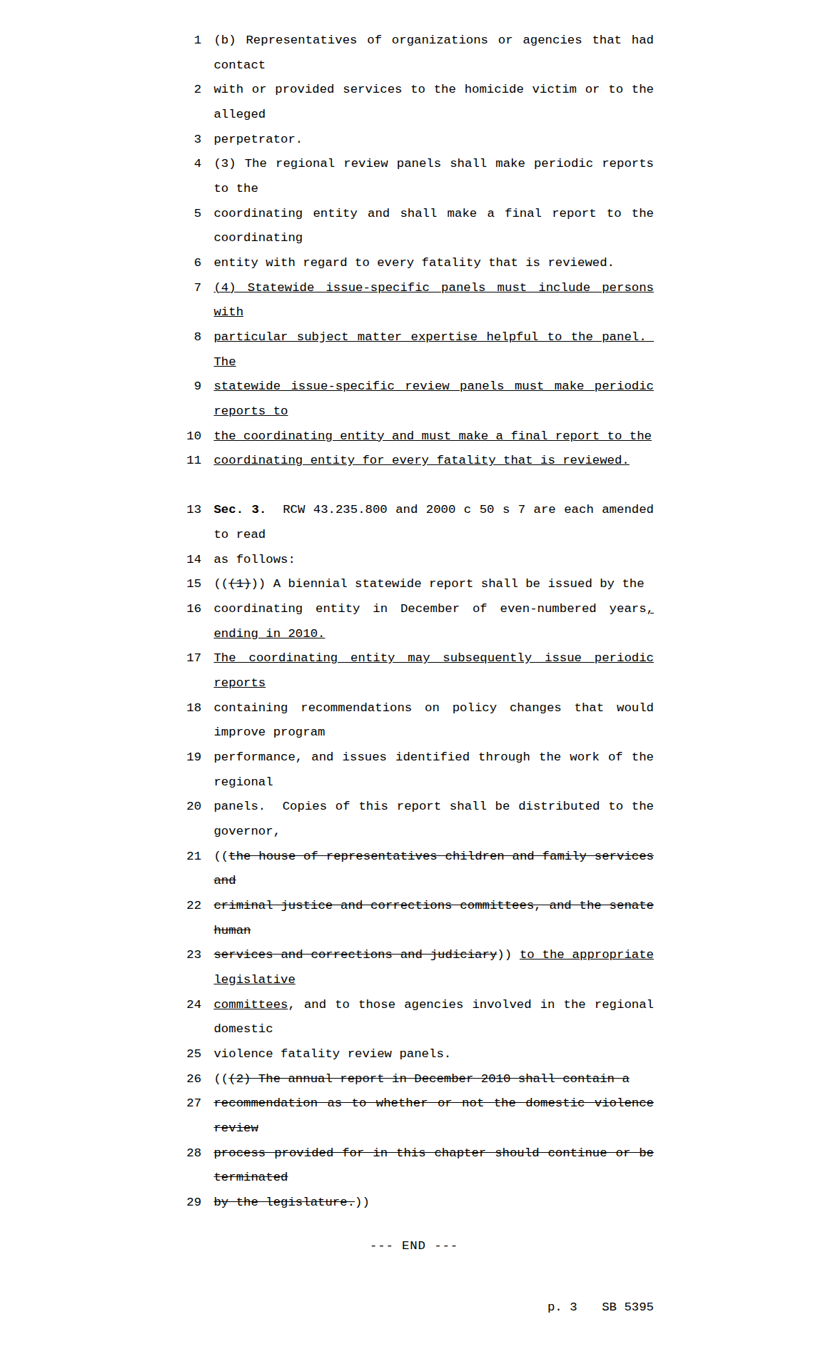(b) Representatives of organizations or agencies that had contact
with or provided services to the homicide victim or to the alleged
perpetrator.
(3) The regional review panels shall make periodic reports to the
coordinating entity and shall make a final report to the coordinating
entity with regard to every fatality that is reviewed.
(4) Statewide issue-specific panels must include persons with
particular subject matter expertise helpful to the panel. The
statewide issue-specific review panels must make periodic reports to
the coordinating entity and must make a final report to the
coordinating entity for every fatality that is reviewed.
Sec. 3. RCW 43.235.800 and 2000 c 50 s 7 are each amended to read
as follows:
(((1))) A biennial statewide report shall be issued by the
coordinating entity in December of even-numbered years, ending in 2010.
The coordinating entity may subsequently issue periodic reports
containing recommendations on policy changes that would improve program
performance, and issues identified through the work of the regional
panels. Copies of this report shall be distributed to the governor,
((the house of representatives children and family services and
criminal justice and corrections committees, and the senate human
services and corrections and judiciary)) to the appropriate legislative
committees, and to those agencies involved in the regional domestic
violence fatality review panels.
(((2) The annual report in December 2010 shall contain a
recommendation as to whether or not the domestic violence review
process provided for in this chapter should continue or be terminated
by the legislature.))
--- END ---
p. 3 SB 5395